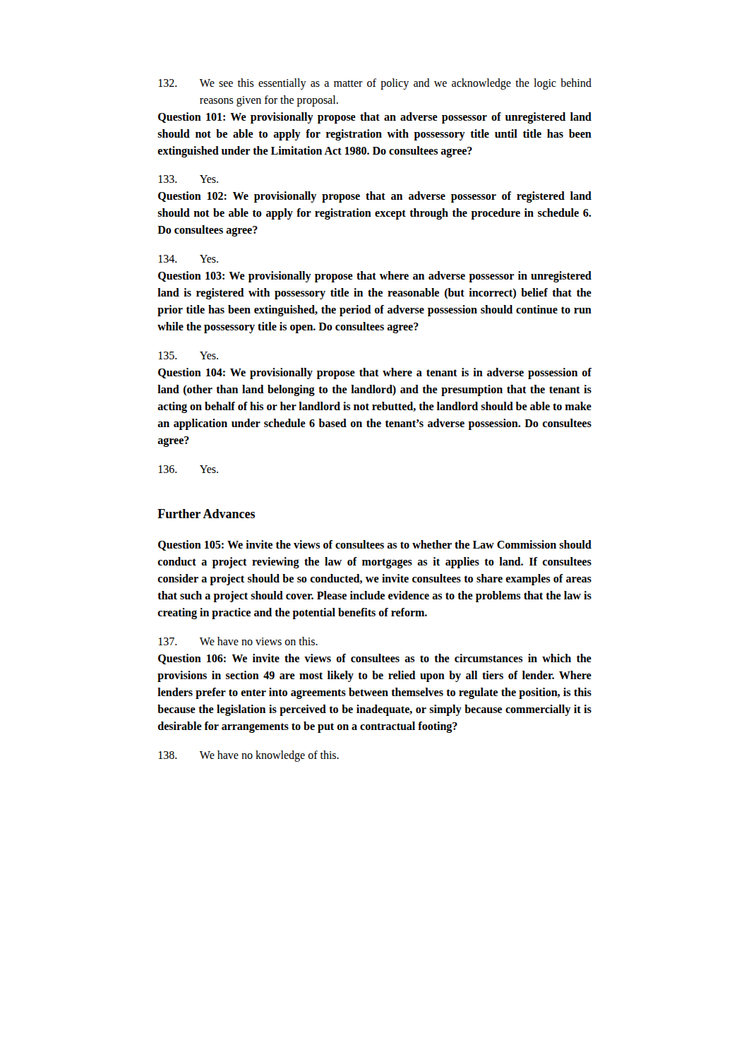132. We see this essentially as a matter of policy and we acknowledge the logic behind reasons given for the proposal.
Question 101: We provisionally propose that an adverse possessor of unregistered land should not be able to apply for registration with possessory title until title has been extinguished under the Limitation Act 1980. Do consultees agree?
133. Yes.
Question 102: We provisionally propose that an adverse possessor of registered land should not be able to apply for registration except through the procedure in schedule 6. Do consultees agree?
134. Yes.
Question 103: We provisionally propose that where an adverse possessor in unregistered land is registered with possessory title in the reasonable (but incorrect) belief that the prior title has been extinguished, the period of adverse possession should continue to run while the possessory title is open. Do consultees agree?
135. Yes.
Question 104: We provisionally propose that where a tenant is in adverse possession of land (other than land belonging to the landlord) and the presumption that the tenant is acting on behalf of his or her landlord is not rebutted, the landlord should be able to make an application under schedule 6 based on the tenant’s adverse possession. Do consultees agree?
136. Yes.
Further Advances
Question 105: We invite the views of consultees as to whether the Law Commission should conduct a project reviewing the law of mortgages as it applies to land. If consultees consider a project should be so conducted, we invite consultees to share examples of areas that such a project should cover. Please include evidence as to the problems that the law is creating in practice and the potential benefits of reform.
137. We have no views on this.
Question 106: We invite the views of consultees as to the circumstances in which the provisions in section 49 are most likely to be relied upon by all tiers of lender. Where lenders prefer to enter into agreements between themselves to regulate the position, is this because the legislation is perceived to be inadequate, or simply because commercially it is desirable for arrangements to be put on a contractual footing?
138. We have no knowledge of this.